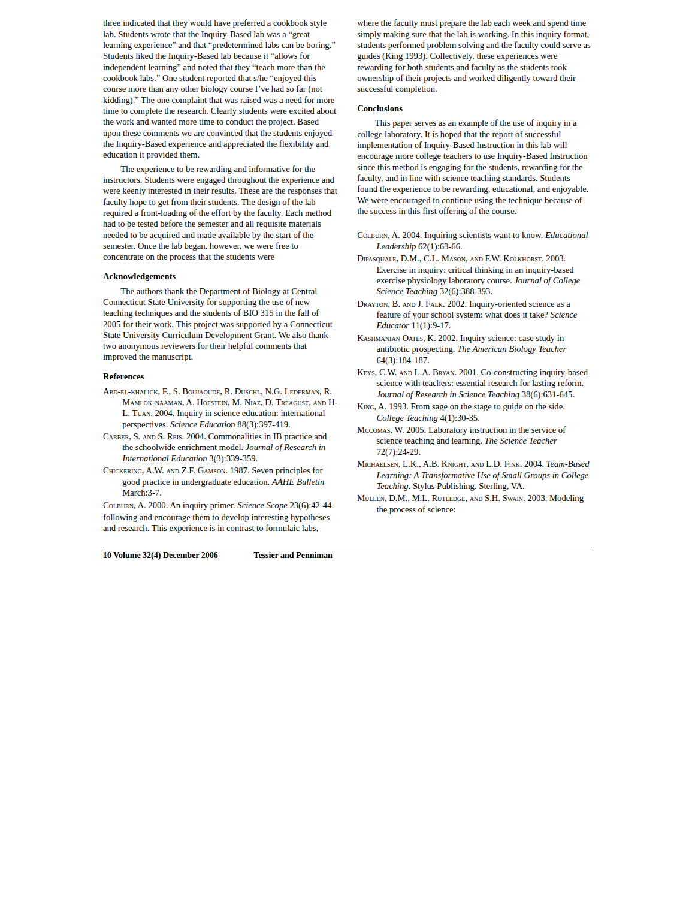three indicated that they would have preferred a cookbook style lab. Students wrote that the Inquiry-Based lab was a “great learning experience” and that “predetermined labs can be boring.” Students liked the Inquiry-Based lab because it “allows for independent learning” and noted that they “teach more than the cookbook labs.” One student reported that s/he “enjoyed this course more than any other biology course I’ve had so far (not kidding).” The one complaint that was raised was a need for more time to complete the research. Clearly students were excited about the work and wanted more time to conduct the project. Based upon these comments we are convinced that the students enjoyed the Inquiry-Based experience and appreciated the flexibility and education it provided them.
The experience to be rewarding and informative for the instructors. Students were engaged throughout the experience and were keenly interested in their results. These are the responses that faculty hope to get from their students. The design of the lab required a front-loading of the effort by the faculty. Each method had to be tested before the semester and all requisite materials needed to be acquired and made available by the start of the semester. Once the lab began, however, we were free to concentrate on the process that the students were
Acknowledgements
The authors thank the Department of Biology at Central Connecticut State University for supporting the use of new teaching techniques and the students of BIO 315 in the fall of 2005 for their work. This project was supported by a Connecticut State University Curriculum Development Grant. We also thank two anonymous reviewers for their helpful comments that improved the manuscript.
References
Abd-el-khalick, F., S. Boujaoude, R. Duschl, N.G. Lederman, R. Mamlok-naaman, A. Hofstein, M. Niaz, D. Treagust, and H-L. Tuan. 2004. Inquiry in science education: international perspectives. Science Education 88(3):397-419.
Carber, S. and S. Reis. 2004. Commonalities in IB practice and the schoolwide enrichment model. Journal of Research in International Education 3(3):339-359.
Chickering, A.W. and Z.F. Gamson. 1987. Seven principles for good practice in undergraduate education. AAHE Bulletin March:3-7.
Colburn, A. 2000. An inquiry primer. Science Scope 23(6):42-44.
following and encourage them to develop interesting hypotheses and research. This experience is in contrast to formulaic labs, where the faculty must prepare the lab each week and spend time simply making sure that the lab is working. In this inquiry format, students performed problem solving and the faculty could serve as guides (King 1993). Collectively, these experiences were rewarding for both students and faculty as the students took ownership of their projects and worked diligently toward their successful completion.
Conclusions
This paper serves as an example of the use of inquiry in a college laboratory. It is hoped that the report of successful implementation of Inquiry-Based Instruction in this lab will encourage more college teachers to use Inquiry-Based Instruction since this method is engaging for the students, rewarding for the faculty, and in line with science teaching standards. Students found the experience to be rewarding, educational, and enjoyable. We were encouraged to continue using the technique because of the success in this first offering of the course.
Colburn, A. 2004. Inquiring scientists want to know. Educational Leadership 62(1):63-66.
Dipasquale, D.M., C.L. Mason, and F.W. Kolkhorst. 2003. Exercise in inquiry: critical thinking in an inquiry-based exercise physiology laboratory course. Journal of College Science Teaching 32(6):388-393.
Drayton, B. and J. Falk. 2002. Inquiry-oriented science as a feature of your school system: what does it take? Science Educator 11(1):9-17.
Kashmanian Oates, K. 2002. Inquiry science: case study in antibiotic prospecting. The American Biology Teacher 64(3):184-187.
Keys, C.W. and L.A. Bryan. 2001. Co-constructing inquiry-based science with teachers: essential research for lasting reform. Journal of Research in Science Teaching 38(6):631-645.
King, A. 1993. From sage on the stage to guide on the side. College Teaching 4(1):30-35.
Mccomas, W. 2005. Laboratory instruction in the service of science teaching and learning. The Science Teacher 72(7):24-29.
Michaelsen, L.K., A.B. Knight, and L.D. Fink. 2004. Team-Based Learning: A Transformative Use of Small Groups in College Teaching. Stylus Publishing. Sterling, VA.
Mullen, D.M., M.L. Rutledge, and S.H. Swain. 2003. Modeling the process of science:
10 Volume 32(4) December 2006 Tessier and Penniman